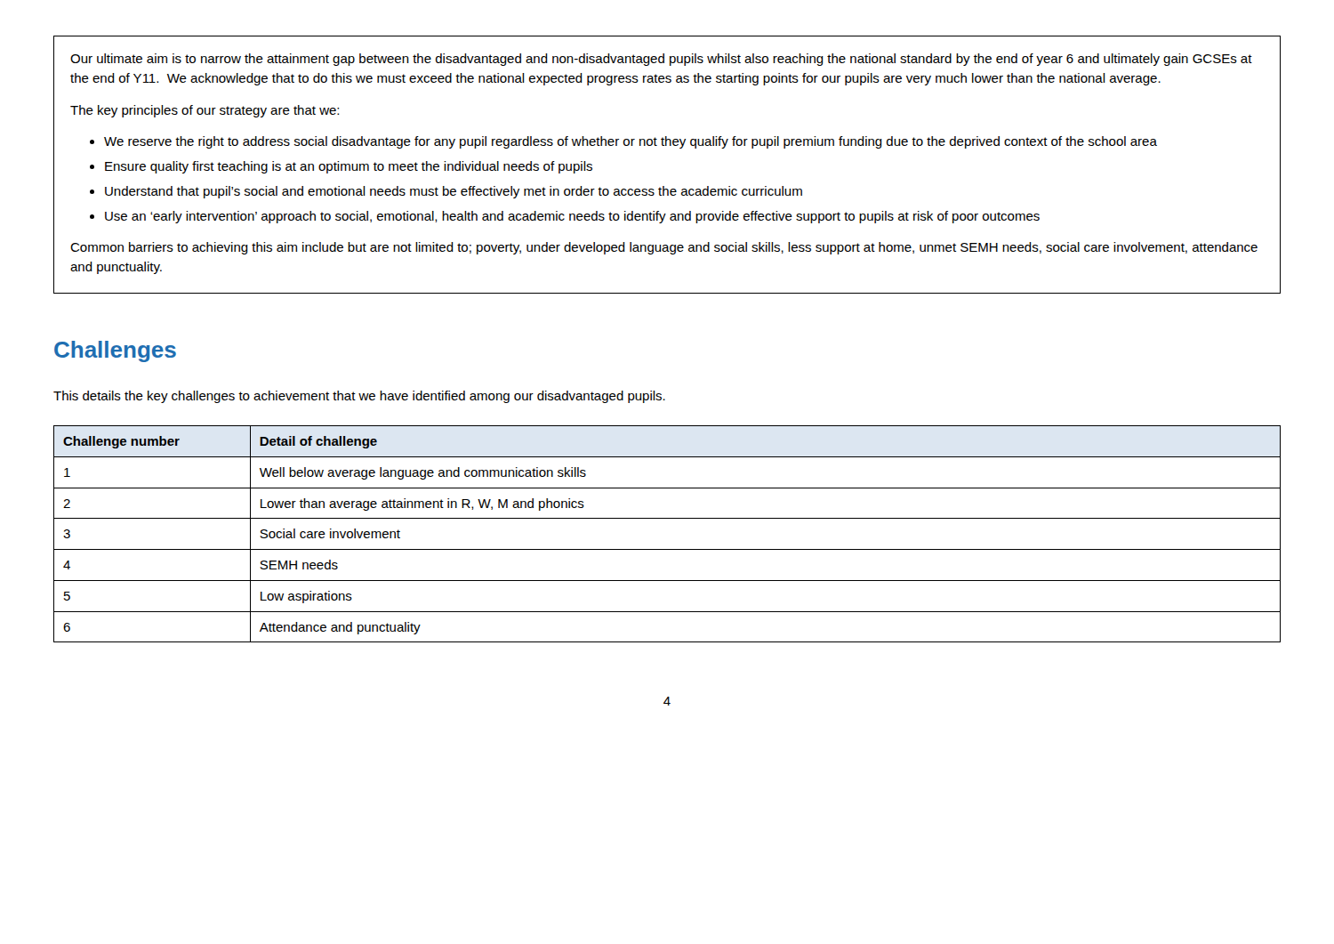Our ultimate aim is to narrow the attainment gap between the disadvantaged and non-disadvantaged pupils whilst also reaching the national standard by the end of year 6 and ultimately gain GCSEs at the end of Y11. We acknowledge that to do this we must exceed the national expected progress rates as the starting points for our pupils are very much lower than the national average.
The key principles of our strategy are that we:
We reserve the right to address social disadvantage for any pupil regardless of whether or not they qualify for pupil premium funding due to the deprived context of the school area
Ensure quality first teaching is at an optimum to meet the individual needs of pupils
Understand that pupil’s social and emotional needs must be effectively met in order to access the academic curriculum
Use an ‘early intervention’ approach to social, emotional, health and academic needs to identify and provide effective support to pupils at risk of poor outcomes
Common barriers to achieving this aim include but are not limited to; poverty, under developed language and social skills, less support at home, unmet SEMH needs, social care involvement, attendance and punctuality.
Challenges
This details the key challenges to achievement that we have identified among our disadvantaged pupils.
| Challenge number | Detail of challenge |
| --- | --- |
| 1 | Well below average language and communication skills |
| 2 | Lower than average attainment in R, W, M and phonics |
| 3 | Social care involvement |
| 4 | SEMH needs |
| 5 | Low aspirations |
| 6 | Attendance and punctuality |
4